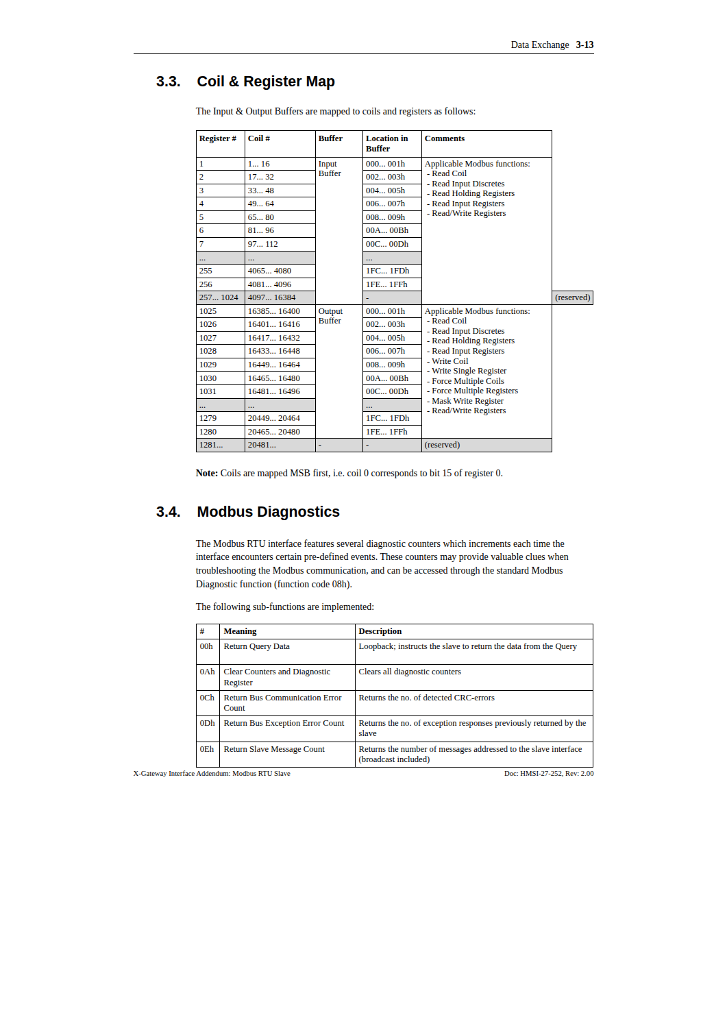Data Exchange 3-13
3.3. Coil & Register Map
The Input & Output Buffers are mapped to coils and registers as follows:
| Register # | Coil # | Buffer | Location in Buffer | Comments |
| --- | --- | --- | --- | --- |
| 1 | 1... 16 | Input Buffer | 000... 001h | Applicable Modbus functions: - Read Coil - Read Input Discretes - Read Holding Registers - Read Input Registers - Read/Write Registers |
| 2 | 17... 32 | 002... 003h |
| 3 | 33... 48 | 004... 005h |
| 4 | 49... 64 | 006... 007h |
| 5 | 65... 80 | 008... 009h |
| 6 | 81... 96 | 00A... 00Bh |
| 7 | 97... 112 | 00C... 00Dh |
| ... | ... | ... |
| 255 | 4065... 4080 | 1FC... 1FDh |
| 256 | 4081... 4096 | 1FE... 1FFh |
| 257... 1024 | 4097... 16384 | - | (reserved) |
| 1025 | 16385... 16400 | Output Buffer | 000... 001h | Applicable Modbus functions: - Read Coil - Read Input Discretes - Read Holding Registers - Read Input Registers - Write Coil - Write Single Register - Force Multiple Coils - Force Multiple Registers - Mask Write Register - Read/Write Registers |
| 1026 | 16401... 16416 | 002... 003h |
| 1027 | 16417... 16432 | 004... 005h |
| 1028 | 16433... 16448 | 006... 007h |
| 1029 | 16449... 16464 | 008... 009h |
| 1030 | 16465... 16480 | 00A... 00Bh |
| 1031 | 16481... 16496 | 00C... 00Dh |
| ... | ... | ... |
| 1279 | 20449... 20464 | 1FC... 1FDh |
| 1280 | 20465... 20480 | 1FE... 1FFh |
| 1281... | 20481... | - | - | (reserved) |
Note: Coils are mapped MSB first, i.e. coil 0 corresponds to bit 15 of register 0.
3.4. Modbus Diagnostics
The Modbus RTU interface features several diagnostic counters which increments each time the interface encounters certain pre-defined events. These counters may provide valuable clues when troubleshooting the Modbus communication, and can be accessed through the standard Modbus Diagnostic function (function code 08h).
The following sub-functions are implemented:
| # | Meaning | Description |
| --- | --- | --- |
| 00h | Return Query Data | Loopback; instructs the slave to return the data from the Query |
| 0Ah | Clear Counters and Diagnostic Register | Clears all diagnostic counters |
| 0Ch | Return Bus Communication Error Count | Returns the no. of detected CRC-errors |
| 0Dh | Return Bus Exception Error Count | Returns the no. of exception responses previously returned by the slave |
| 0Eh | Return Slave Message Count | Returns the number of messages addressed to the slave interface (broadcast included) |
X-Gateway Interface Addendum: Modbus RTU Slave
Doc: HMSI-27-252, Rev: 2.00